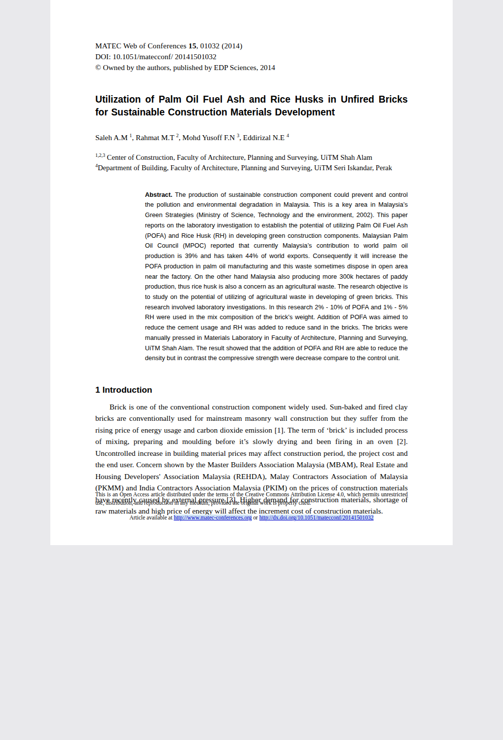MATEC Web of Conferences 15, 01032 (2014)
DOI: 10.1051/matecconf/ 20141501032
© Owned by the authors, published by EDP Sciences, 2014
Utilization of Palm Oil Fuel Ash and Rice Husks in Unfired Bricks for Sustainable Construction Materials Development
Saleh A.M 1, Rahmat M.T 2, Mohd Yusoff F.N 3, Eddirizal N.E 4
1,2,3 Center of Construction, Faculty of Architecture, Planning and Surveying, UiTM Shah Alam
4Department of Building, Faculty of Architecture, Planning and Surveying, UiTM Seri Iskandar, Perak
Abstract. The production of sustainable construction component could prevent and control the pollution and environmental degradation in Malaysia. This is a key area in Malaysia’s Green Strategies (Ministry of Science, Technology and the environment, 2002). This paper reports on the laboratory investigation to establish the potential of utilizing Palm Oil Fuel Ash (POFA) and Rice Husk (RH) in developing green construction components. Malaysian Palm Oil Council (MPOC) reported that currently Malaysia’s contribution to world palm oil production is 39% and has taken 44% of world exports. Consequently it will increase the POFA production in palm oil manufacturing and this waste sometimes dispose in open area near the factory. On the other hand Malaysia also producing more 300k hectares of paddy production, thus rice husk is also a concern as an agricultural waste. The research objective is to study on the potential of utilizing of agricultural waste in developing of green bricks. This research involved laboratory investigations. In this research 2% - 10% of POFA and 1% - 5% RH were used in the mix composition of the brick’s weight. Addition of POFA was aimed to reduce the cement usage and RH was added to reduce sand in the bricks. The bricks were manually pressed in Materials Laboratory in Faculty of Architecture, Planning and Surveying, UiTM Shah Alam. The result showed that the addition of POFA and RH are able to reduce the density but in contrast the compressive strength were decrease compare to the control unit.
1 Introduction
Brick is one of the conventional construction component widely used. Sun-baked and fired clay bricks are conventionally used for mainstream masonry wall construction but they suffer from the rising price of energy usage and carbon dioxide emission [1]. The term of ‘brick’ is included process of mixing, preparing and moulding before it’s slowly drying and been firing in an oven [2]. Uncontrolled increase in building material prices may affect construction period, the project cost and the end user. Concern shown by the Master Builders Association Malaysia (MBAM), Real Estate and Housing Developers' Association Malaysia (REHDA), Malay Contractors Association of Malaysia (PKMM) and India Contractors Association Malaysia (PKIM) on the prices of construction materials have recently caused by external pressure [3]. Higher demand for construction materials, shortage of raw materials and high price of energy will affect the increment cost of construction materials.
This is an Open Access article distributed under the terms of the Creative Commons Attribution License 4.0, which permits unrestricted use, distribution, and reproduction in any medium, provided the original work is properly cited.
Article available at http://www.matec-conferences.org or http://dx.doi.org/10.1051/matecconf/20141501032